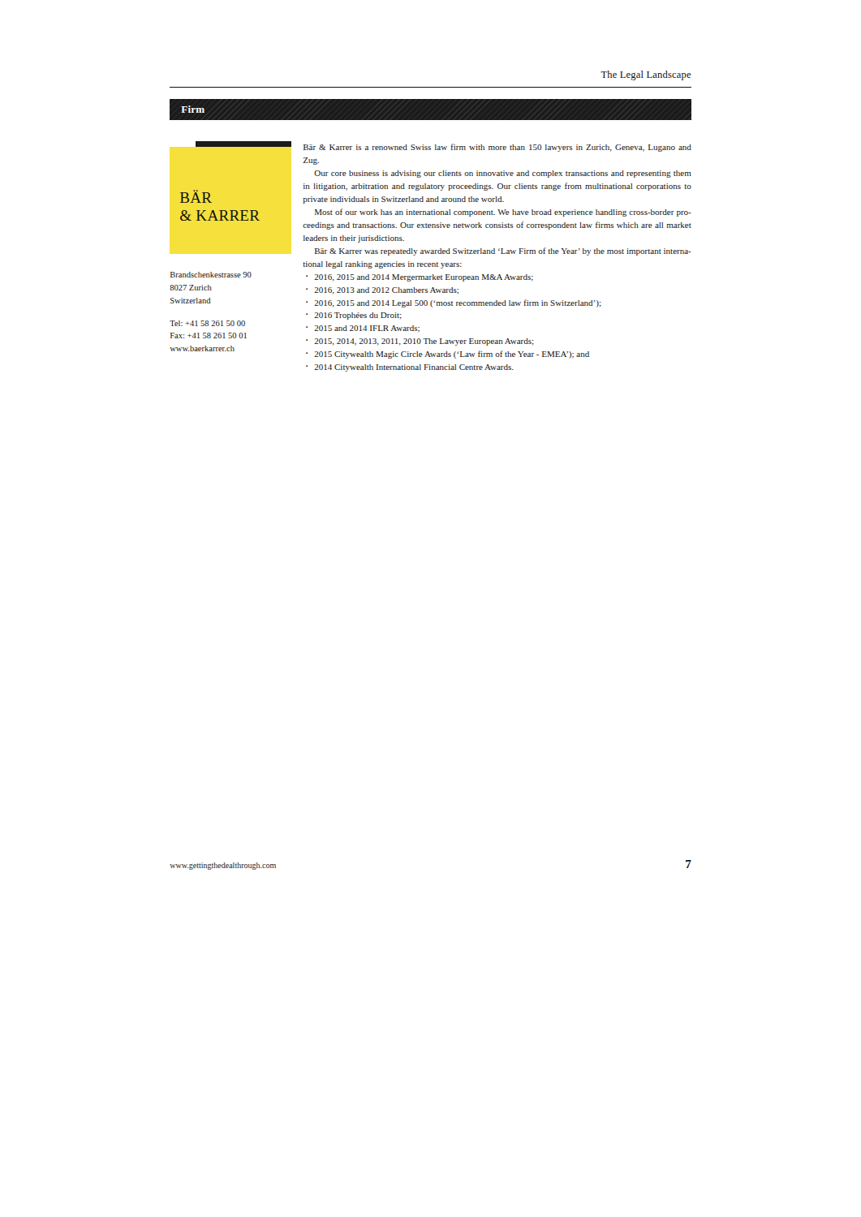The Legal Landscape
Firm
BÄR
& KARRER
Brandschenkestrasse 90
8027 Zurich
Switzerland
Tel: +41 58 261 50 00
Fax: +41 58 261 50 01
www.baerkarrer.ch
Bär & Karrer is a renowned Swiss law firm with more than 150 lawyers in Zurich, Geneva, Lugano and Zug.
Our core business is advising our clients on innovative and complex transactions and representing them in litigation, arbitration and regulatory proceedings. Our clients range from multinational corporations to private individuals in Switzerland and around the world.
Most of our work has an international component. We have broad experience handling cross-border proceedings and transactions. Our extensive network consists of correspondent law firms which are all market leaders in their jurisdictions.
Bär & Karrer was repeatedly awarded Switzerland ‘Law Firm of the Year’ by the most important international legal ranking agencies in recent years:
2016, 2015 and 2014 Mergermarket European M&A Awards;
2016, 2013 and 2012 Chambers Awards;
2016, 2015 and 2014 Legal 500 (‘most recommended law firm in Switzerland’);
2016 Trophées du Droit;
2015 and 2014 IFLR Awards;
2015, 2014, 2013, 2011, 2010 The Lawyer European Awards;
2015 Citywealth Magic Circle Awards (‘Law firm of the Year - EMEA’); and
2014 Citywealth International Financial Centre Awards.
www.gettingthedealthrough.com 7